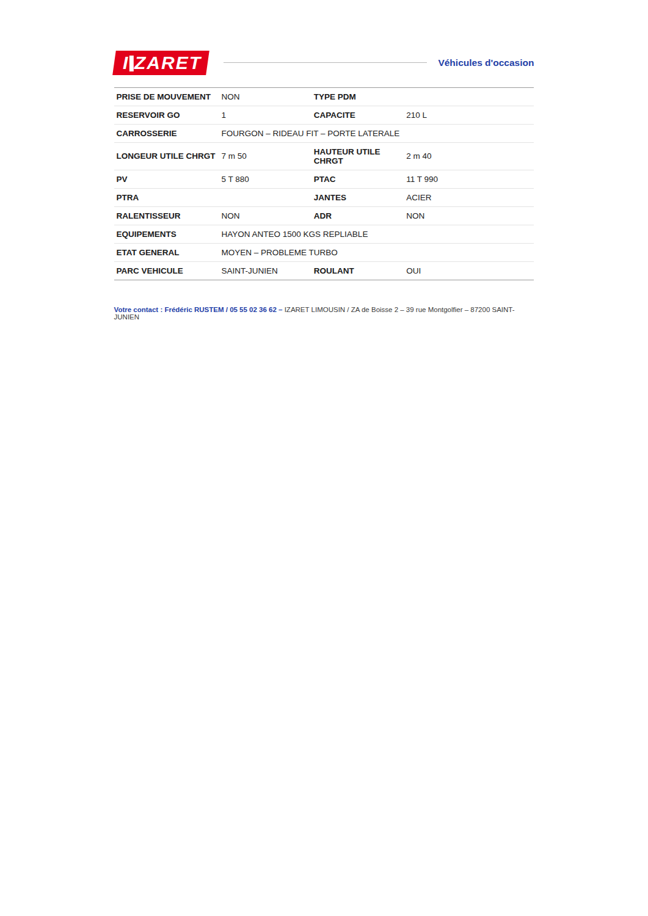I ZARET
Véhicules d'occasion
| PRISE DE MOUVEMENT | NON | TYPE PDM | |
| RESERVOIR GO | 1 | CAPACITE | 210 L |
| CARROSSERIE | FOURGON – RIDEAU FIT – PORTE LATERALE |
| LONGEUR UTILE CHRGT | 7 m 50 | HAUTEUR UTILE CHRGT | 2 m 40 |
| PV | 5 T 880 | PTAC | 11 T 990 |
| PTRA | | JANTES | ACIER |
| RALENTISSEUR | NON | ADR | NON |
| EQUIPEMENTS | HAYON ANTEO 1500 KGS REPLIABLE |
| ETAT GENERAL | MOYEN – PROBLEME TURBO |
| PARC VEHICULE | SAINT-JUNIEN | ROULANT | OUI |
Votre contact : Frédéric RUSTEM / 05 55 02 36 62 – IZARET LIMOUSIN / ZA de Boisse 2 – 39 rue Montgolfier – 87200 SAINT-JUNIEN